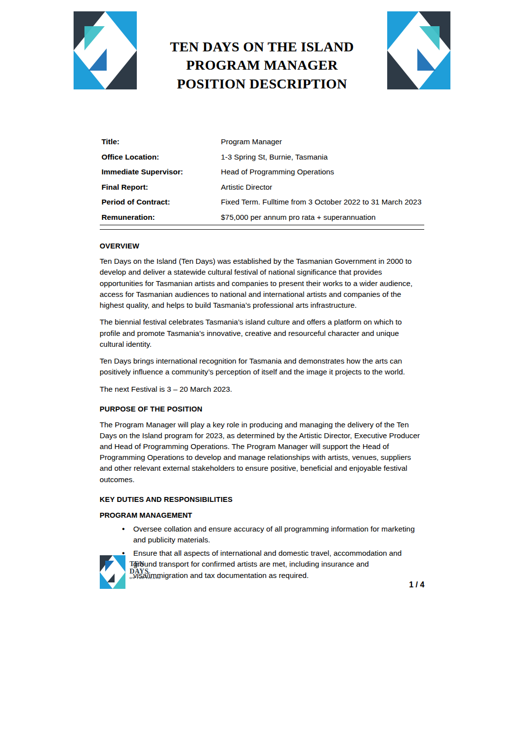TEN DAYS ON THE ISLAND PROGRAM MANAGER POSITION DESCRIPTION
| Title: | Program Manager |
| Office Location: | 1-3 Spring St, Burnie, Tasmania |
| Immediate Supervisor: | Head of Programming Operations |
| Final Report: | Artistic Director |
| Period of Contract: | Fixed Term. Fulltime from 3 October 2022 to 31 March 2023 |
| Remuneration: | $75,000 per annum pro rata + superannuation |
OVERVIEW
Ten Days on the Island (Ten Days) was established by the Tasmanian Government in 2000 to develop and deliver a statewide cultural festival of national significance that provides opportunities for Tasmanian artists and companies to present their works to a wider audience, access for Tasmanian audiences to national and international artists and companies of the highest quality, and helps to build Tasmania’s professional arts infrastructure.
The biennial festival celebrates Tasmania’s island culture and offers a platform on which to profile and promote Tasmania’s innovative, creative and resourceful character and unique cultural identity.
Ten Days brings international recognition for Tasmania and demonstrates how the arts can positively influence a community’s perception of itself and the image it projects to the world.
The next Festival is 3 – 20 March 2023.
PURPOSE OF THE POSITION
The Program Manager will play a key role in producing and managing the delivery of the Ten Days on the Island program for 2023, as determined by the Artistic Director, Executive Producer and Head of Programming Operations. The Program Manager will support the Head of Programming Operations to develop and manage relationships with artists, venues, suppliers and other relevant external stakeholders to ensure positive, beneficial and enjoyable festival outcomes.
KEY DUTIES AND RESPONSIBILITIES
PROGRAM MANAGEMENT
Oversee collation and ensure accuracy of all programming information for marketing and publicity materials.
Ensure that all aspects of international and domestic travel, accommodation and ground transport for confirmed artists are met, including insurance and visa/immigration and tax documentation as required.
TEN
DAYSON THE ISLAND
1 / 4